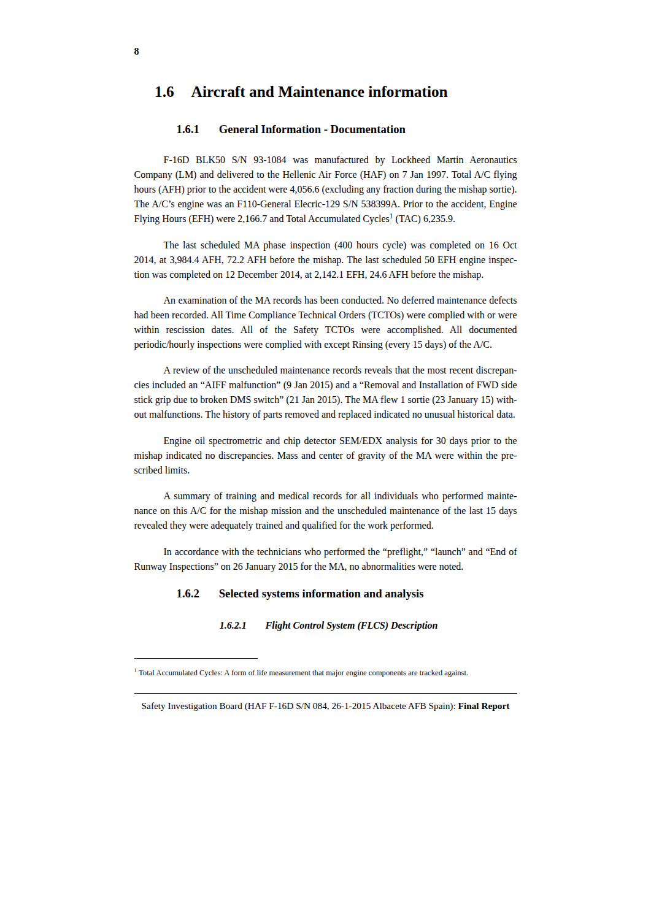8
1.6 Aircraft and Maintenance information
1.6.1 General Information - Documentation
F-16D BLK50 S/N 93-1084 was manufactured by Lockheed Martin Aeronautics Company (LM) and delivered to the Hellenic Air Force (HAF) on 7 Jan 1997. Total A/C flying hours (AFH) prior to the accident were 4,056.6 (excluding any fraction during the mishap sortie). The A/C’s engine was an F110-General Elecric-129 S/N 538399A. Prior to the accident, Engine Flying Hours (EFH) were 2,166.7 and Total Accumulated Cycles1 (TAC) 6,235.9.
The last scheduled MA phase inspection (400 hours cycle) was completed on 16 Oct 2014, at 3,984.4 AFH, 72.2 AFH before the mishap. The last scheduled 50 EFH engine inspection was completed on 12 December 2014, at 2,142.1 EFH, 24.6 AFH before the mishap.
An examination of the MA records has been conducted. No deferred maintenance defects had been recorded. All Time Compliance Technical Orders (TCTOs) were complied with or were within rescission dates. All of the Safety TCTOs were accomplished. All documented periodic/hourly inspections were complied with except Rinsing (every 15 days) of the A/C.
A review of the unscheduled maintenance records reveals that the most recent discrepancies included an “AIFF malfunction” (9 Jan 2015) and a “Removal and Installation of FWD side stick grip due to broken DMS switch” (21 Jan 2015). The MA flew 1 sortie (23 January 15) without malfunctions. The history of parts removed and replaced indicated no unusual historical data.
Engine oil spectrometric and chip detector SEM/EDX analysis for 30 days prior to the mishap indicated no discrepancies. Mass and center of gravity of the MA were within the prescribed limits.
A summary of training and medical records for all individuals who performed maintenance on this A/C for the mishap mission and the unscheduled maintenance of the last 15 days revealed they were adequately trained and qualified for the work performed.
In accordance with the technicians who performed the “preflight,” “launch” and “End of Runway Inspections” on 26 January 2015 for the MA, no abnormalities were noted.
1.6.2 Selected systems information and analysis
1.6.2.1 Flight Control System (FLCS) Description
1 Total Accumulated Cycles: A form of life measurement that major engine components are tracked against.
Safety Investigation Board (HAF F-16D S/N 084, 26-1-2015 Albacete AFB Spain): Final Report